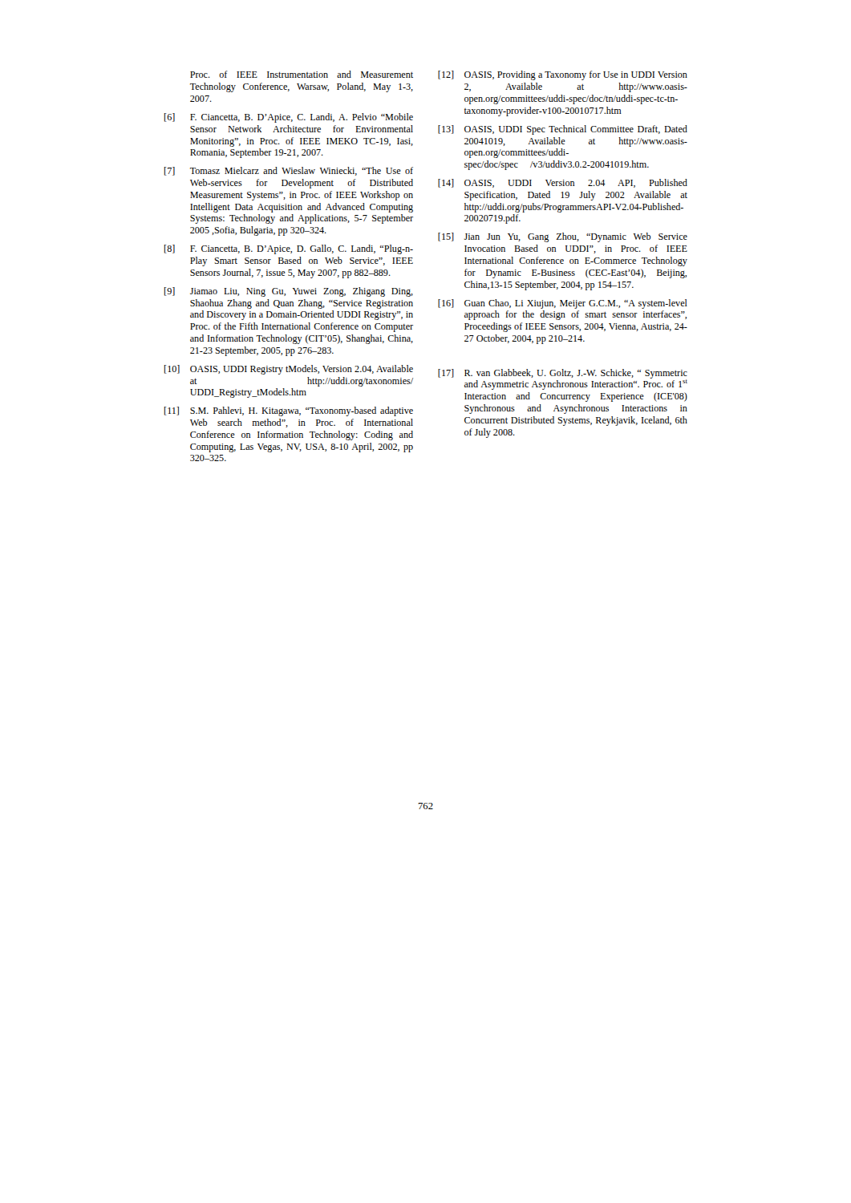Proc. of IEEE Instrumentation and Measurement Technology Conference, Warsaw, Poland, May 1-3, 2007.
[6] F. Ciancetta, B. D’Apice, C. Landi, A. Pelvio “Mobile Sensor Network Architecture for Environmental Monitoring”, in Proc. of IEEE IMEKO TC-19, Iasi, Romania, September 19-21, 2007.
[7] Tomasz Mielcarz and Wieslaw Winiecki, “The Use of Web-services for Development of Distributed Measurement Systems”, in Proc. of IEEE Workshop on Intelligent Data Acquisition and Advanced Computing Systems: Technology and Applications, 5-7 September 2005 ,Sofia, Bulgaria, pp 320–324.
[8] F. Ciancetta, B. D’Apice, D. Gallo, C. Landi, “Plug-n-Play Smart Sensor Based on Web Service”, IEEE Sensors Journal, 7, issue 5, May 2007, pp 882–889.
[9] Jiamao Liu, Ning Gu, Yuwei Zong, Zhigang Ding, Shaohua Zhang and Quan Zhang, “Service Registration and Discovery in a Domain-Oriented UDDI Registry”, in Proc. of the Fifth International Conference on Computer and Information Technology (CIT’05), Shanghai, China, 21-23 September, 2005, pp 276–283.
[10] OASIS, UDDI Registry tModels, Version 2.04, Available at http://uddi.org/taxonomies/ UDDI_Registry_tModels.htm
[11] S.M. Pahlevi, H. Kitagawa, “Taxonomy-based adaptive Web search method”, in Proc. of International Conference on Information Technology: Coding and Computing, Las Vegas, NV, USA, 8-10 April, 2002, pp 320–325.
[12] OASIS, Providing a Taxonomy for Use in UDDI Version 2, Available at http://www.oasis-open.org/committees/uddi-spec/doc/tn/uddi-spec-tc-tn-taxonomy-provider-v100-20010717.htm
[13] OASIS, UDDI Spec Technical Committee Draft, Dated 20041019, Available at http://www.oasis-open.org/committees/uddi-spec/doc/spec /v3/uddiv3.0.2-20041019.htm.
[14] OASIS, UDDI Version 2.04 API, Published Specification, Dated 19 July 2002 Available at http://uddi.org/pubs/ProgrammersAPI-V2.04-Published-20020719.pdf.
[15] Jian Jun Yu, Gang Zhou, “Dynamic Web Service Invocation Based on UDDI”, in Proc. of IEEE International Conference on E-Commerce Technology for Dynamic E-Business (CEC-East’04), Beijing, China,13-15 September, 2004, pp 154–157.
[16] Guan Chao, Li Xiujun, Meijer G.C.M., “A system-level approach for the design of smart sensor interfaces”, Proceedings of IEEE Sensors, 2004, Vienna, Austria, 24-27 October, 2004, pp 210–214.
[17] R. van Glabbeek, U. Goltz, J.-W. Schicke, “ Symmetric and Asymmetric Asynchronous Interaction“. Proc. of 1st Interaction and Concurrency Experience (ICE'08) Synchronous and Asynchronous Interactions in Concurrent Distributed Systems, Reykjavik, Iceland, 6th of July 2008.
762